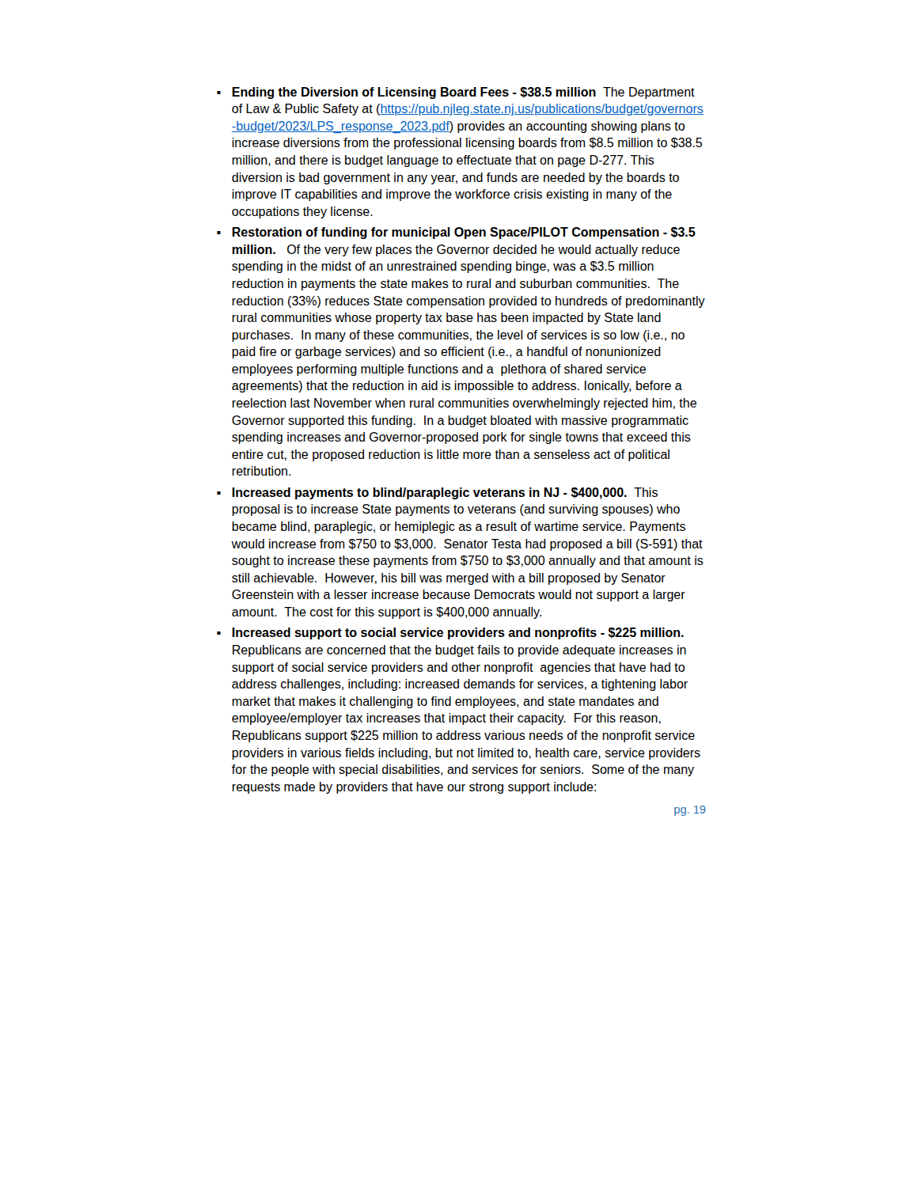Ending the Diversion of Licensing Board Fees - $38.5 million The Department of Law & Public Safety at (https://pub.njleg.state.nj.us/publications/budget/governors-budget/2023/LPS_response_2023.pdf) provides an accounting showing plans to increase diversions from the professional licensing boards from $8.5 million to $38.5 million, and there is budget language to effectuate that on page D-277. This diversion is bad government in any year, and funds are needed by the boards to improve IT capabilities and improve the workforce crisis existing in many of the occupations they license.
Restoration of funding for municipal Open Space/PILOT Compensation - $3.5 million. Of the very few places the Governor decided he would actually reduce spending in the midst of an unrestrained spending binge, was a $3.5 million reduction in payments the state makes to rural and suburban communities. The reduction (33%) reduces State compensation provided to hundreds of predominantly rural communities whose property tax base has been impacted by State land purchases. In many of these communities, the level of services is so low (i.e., no paid fire or garbage services) and so efficient (i.e., a handful of nonunionized employees performing multiple functions and a plethora of shared service agreements) that the reduction in aid is impossible to address. Ionically, before a reelection last November when rural communities overwhelmingly rejected him, the Governor supported this funding. In a budget bloated with massive programmatic spending increases and Governor-proposed pork for single towns that exceed this entire cut, the proposed reduction is little more than a senseless act of political retribution.
Increased payments to blind/paraplegic veterans in NJ - $400,000. This proposal is to increase State payments to veterans (and surviving spouses) who became blind, paraplegic, or hemiplegic as a result of wartime service. Payments would increase from $750 to $3,000. Senator Testa had proposed a bill (S-591) that sought to increase these payments from $750 to $3,000 annually and that amount is still achievable. However, his bill was merged with a bill proposed by Senator Greenstein with a lesser increase because Democrats would not support a larger amount. The cost for this support is $400,000 annually.
Increased support to social service providers and nonprofits - $225 million. Republicans are concerned that the budget fails to provide adequate increases in support of social service providers and other nonprofit agencies that have had to address challenges, including: increased demands for services, a tightening labor market that makes it challenging to find employees, and state mandates and employee/employer tax increases that impact their capacity. For this reason, Republicans support $225 million to address various needs of the nonprofit service providers in various fields including, but not limited to, health care, service providers for the people with special disabilities, and services for seniors. Some of the many requests made by providers that have our strong support include:
pg. 19